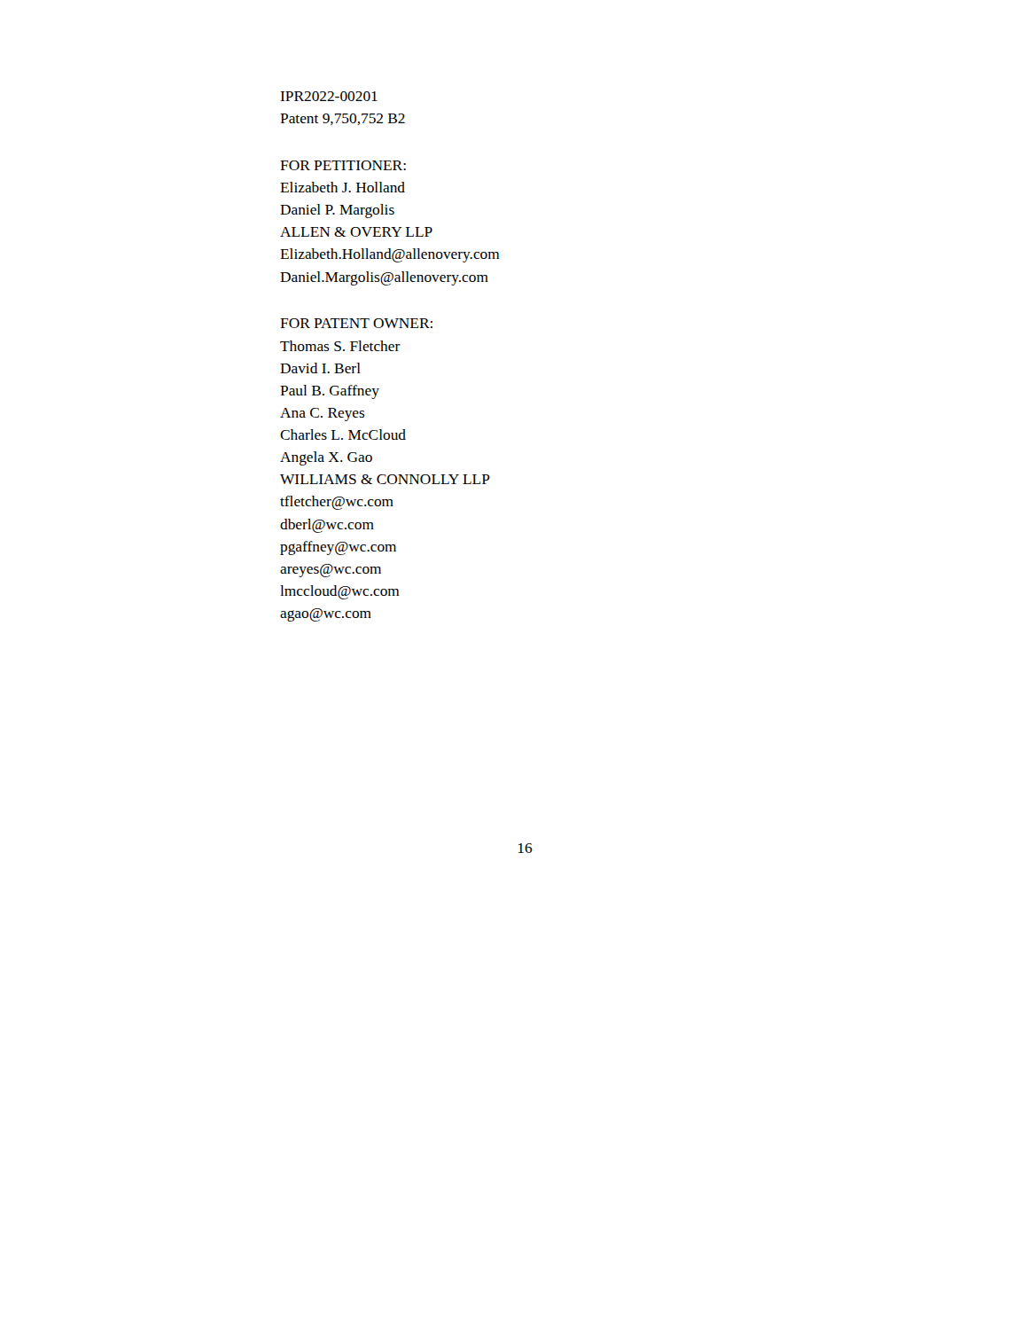IPR2022-00201
Patent 9,750,752 B2
FOR PETITIONER:
Elizabeth J. Holland
Daniel P. Margolis
ALLEN & OVERY LLP
Elizabeth.Holland@allenovery.com
Daniel.Margolis@allenovery.com
FOR PATENT OWNER:
Thomas S. Fletcher
David I. Berl
Paul B. Gaffney
Ana C. Reyes
Charles L. McCloud
Angela X. Gao
WILLIAMS & CONNOLLY LLP
tfletcher@wc.com
dberl@wc.com
pgaffney@wc.com
areyes@wc.com
lmccloud@wc.com
agao@wc.com
16